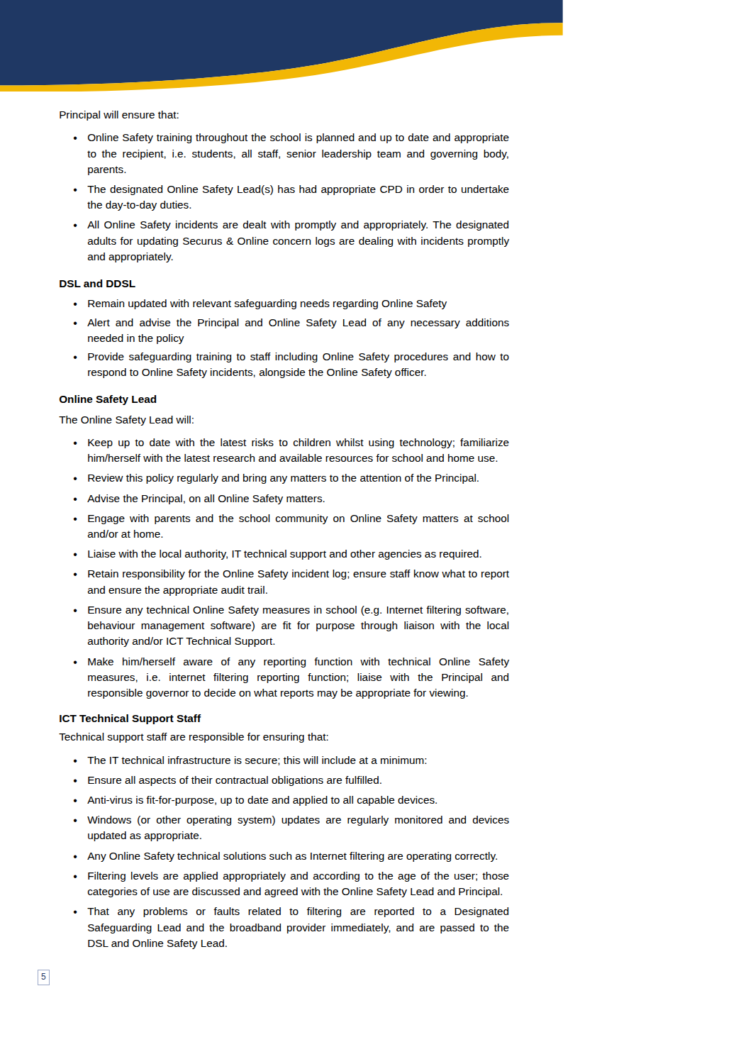Principal will ensure that:
Online Safety training throughout the school is planned and up to date and appropriate to the recipient, i.e. students, all staff, senior leadership team and governing body, parents.
The designated Online Safety Lead(s) has had appropriate CPD in order to undertake the day-to-day duties.
All Online Safety incidents are dealt with promptly and appropriately. The designated adults for updating Securus & Online concern logs are dealing with incidents promptly and appropriately.
DSL and DDSL
Remain updated with relevant safeguarding needs regarding Online Safety
Alert and advise the Principal and Online Safety Lead of any necessary additions needed in the policy
Provide safeguarding training to staff including Online Safety procedures and how to respond to Online Safety incidents, alongside the Online Safety officer.
Online Safety Lead
The Online Safety Lead will:
Keep up to date with the latest risks to children whilst using technology; familiarize him/herself with the latest research and available resources for school and home use.
Review this policy regularly and bring any matters to the attention of the Principal.
Advise the Principal, on all Online Safety matters.
Engage with parents and the school community on Online Safety matters at school and/or at home.
Liaise with the local authority, IT technical support and other agencies as required.
Retain responsibility for the Online Safety incident log; ensure staff know what to report and ensure the appropriate audit trail.
Ensure any technical Online Safety measures in school (e.g. Internet filtering software, behaviour management software) are fit for purpose through liaison with the local authority and/or ICT Technical Support.
Make him/herself aware of any reporting function with technical Online Safety measures, i.e. internet filtering reporting function; liaise with the Principal and responsible governor to decide on what reports may be appropriate for viewing.
ICT Technical Support Staff
Technical support staff are responsible for ensuring that:
The IT technical infrastructure is secure; this will include at a minimum:
Ensure all aspects of their contractual obligations are fulfilled.
Anti-virus is fit-for-purpose, up to date and applied to all capable devices.
Windows (or other operating system) updates are regularly monitored and devices updated as appropriate.
Any Online Safety technical solutions such as Internet filtering are operating correctly.
Filtering levels are applied appropriately and according to the age of the user; those categories of use are discussed and agreed with the Online Safety Lead and Principal.
That any problems or faults related to filtering are reported to a Designated Safeguarding Lead and the broadband provider immediately, and are passed to the DSL and Online Safety Lead.
5